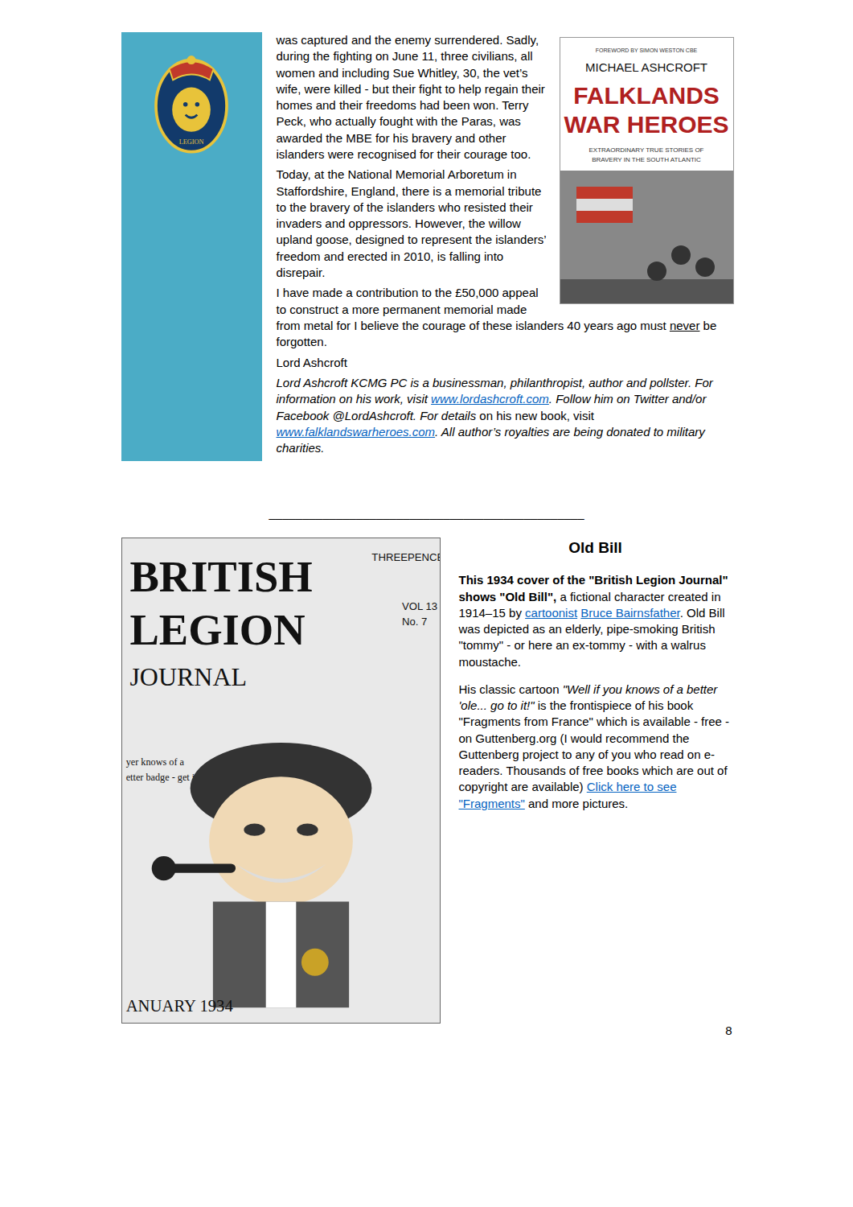was captured and the enemy surrendered. Sadly, during the fighting on June 11, three civilians, all women and including Sue Whitley, 30, the vet’s wife, were killed - but their fight to help regain their homes and their freedoms had been won. Terry Peck, who actually fought with the Paras, was awarded the MBE for his bravery and other islanders were recognised for their courage too.
Today, at the National Memorial Arboretum in Staffordshire, England, there is a memorial tribute to the bravery of the islanders who resisted their invaders and oppressors. However, the willow upland goose, designed to represent the islanders’ freedom and erected in 2010, is falling into disrepair.
I have made a contribution to the £50,000 appeal to construct a more permanent memorial made from metal for I believe the courage of these islanders 40 years ago must never be forgotten.
Lord Ashcroft
Lord Ashcroft KCMG PC is a businessman, philanthropist, author and pollster. For information on his work, visit www.lordashcroft.com. Follow him on Twitter and/or Facebook @LordAshcroft. For details on his new book, visit www.falklandswarheroes.com. All author’s royalties are being donated to military charities.
_______________________________________________
Old Bill
This 1934 cover of the "British Legion Journal" shows "Old Bill", a fictional character created in 1914–15 by cartoonist Bruce Bairnsfather. Old Bill was depicted as an elderly, pipe-smoking British "tommy" - or here an ex-tommy - with a walrus moustache.
His classic cartoon "Well if you knows of a better 'ole... go to it!" is the frontispiece of his book "Fragments from France" which is available - free - on Guttenberg.org (I would recommend the Guttenberg project to any of you who read on e-readers. Thousands of free books which are out of copyright are available) Click here to see "Fragments" and more pictures.
8